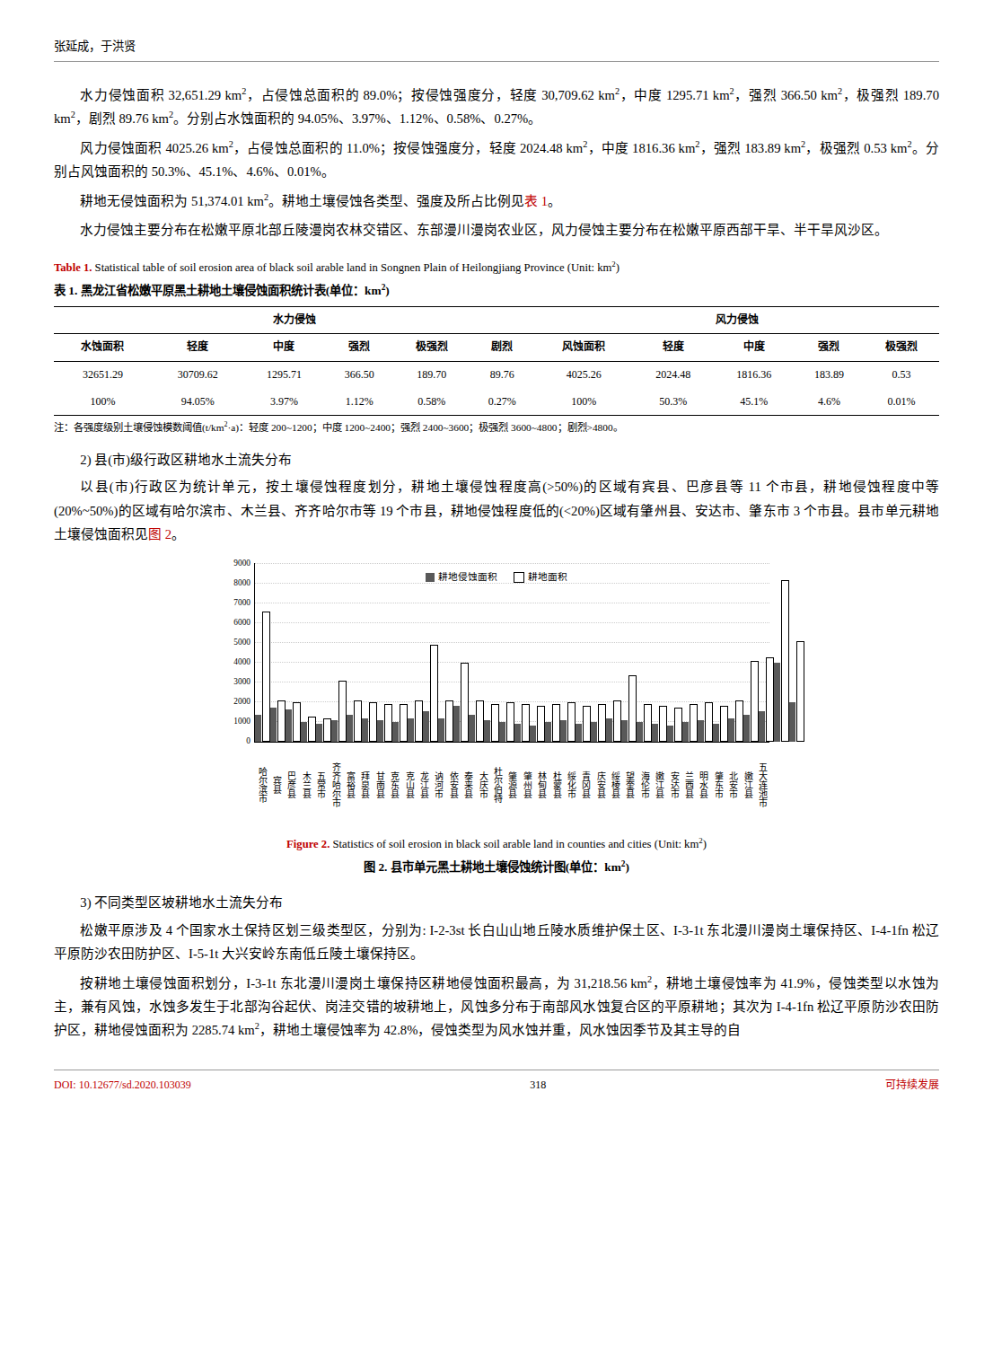张延成，于洪贤
水力侵蚀面积 32,651.29 km2，占侵蚀总面积的 89.0%；按侵蚀强度分，轻度 30,709.62 km2，中度 1295.71 km2，强烈 366.50 km2，极强烈 189.70 km2，剧烈 89.76 km2。分别占水蚀面积的 94.05%、3.97%、1.12%、0.58%、0.27%。
风力侵蚀面积 4025.26 km2，占侵蚀总面积的 11.0%；按侵蚀强度分，轻度 2024.48 km2，中度 1816.36 km2，强烈 183.89 km2，极强烈 0.53 km2。分别占风蚀面积的 50.3%、45.1%、4.6%、0.01%。
耕地无侵蚀面积为 51,374.01 km2。耕地土壤侵蚀各类型、强度及所占比例见表 1。
水力侵蚀主要分布在松嫩平原北部丘陵漫岗农林交错区、东部漫川漫岗农业区，风力侵蚀主要分布在松嫩平原西部干旱、半干旱风沙区。
Table 1. Statistical table of soil erosion area of black soil arable land in Songnen Plain of Heilongjiang Province (Unit: km2)
表 1. 黑龙江省松嫩平原黑土耕地土壤侵蚀面积统计表(单位：km2)
| 水力侵蚀 | 风力侵蚀 |
| --- | --- |
| 水蚀面积 | 轻度 | 中度 | 强烈 | 极强烈 | 剧烈 | 风蚀面积 | 轻度 | 中度 | 强烈 | 极强烈 |
| 32651.29 | 30709.62 | 1295.71 | 366.50 | 189.70 | 89.76 | 4025.26 | 2024.48 | 1816.36 | 183.89 | 0.53 |
| 100% | 94.05% | 3.97% | 1.12% | 0.58% | 0.27% | 100% | 50.3% | 45.1% | 4.6% | 0.01% |
注：各强度级别土壤侵蚀模数阈值(t/km2·a)：轻度 200~1200；中度 1200~2400；强烈 2400~3600；极强烈 3600~4800；剧烈>4800。
2) 县(市)级行政区耕地水土流失分布
以县(市)行政区为统计单元，按土壤侵蚀程度划分，耕地土壤侵蚀程度高(>50%)的区域有宾县、巴彦县等 11 个市县，耕地侵蚀程度中等(20%~50%)的区域有哈尔滨市、木兰县、齐齐哈尔市等 19 个市县，耕地侵蚀程度低的(<20%)区域有肇州县、安达市、肇东市 3 个市县。县市单元耕地土壤侵蚀面积见图 2。
耕地侵蚀面积 耕地面积
9000
8000
7000
6000
5000
4000
3000
2000
1000
0
哈尔滨市 宾县 巴彦县 木兰县 五常市 齐齐哈尔市 富裕县 拜泉县 甘南县 克东县 克山县 龙江县 讷河市 依安县 泰来县 大庆市 杜尔伯特 肇源县 肇州县 林甸县 杜蒙县 绥化市 青冈县 庆安县 绥棱县 望奎县 海伦市 嫩江县 安达市 兰西县 明水县 肇东市 北安市 嫩江县 五大连池市
Figure 2. Statistics of soil erosion in black soil arable land in counties and cities (Unit: km2)
图 2. 县市单元黑土耕地土壤侵蚀统计图(单位：km2)
3) 不同类型区坡耕地水土流失分布
松嫩平原涉及 4 个国家水土保持区划三级类型区，分别为: I-2-3st 长白山山地丘陵水质维护保土区、I-3-1t 东北漫川漫岗土壤保持区、I-4-1fn 松辽平原防沙农田防护区、I-5-1t 大兴安岭东南低丘陵土壤保持区。
按耕地土壤侵蚀面积划分，I-3-1t 东北漫川漫岗土壤保持区耕地侵蚀面积最高，为 31,218.56 km2，耕地土壤侵蚀率为 41.9%，侵蚀类型以水蚀为主，兼有风蚀，水蚀多发生于北部沟谷起伏、岗洼交错的坡耕地上，风蚀多分布于南部风水蚀复合区的平原耕地；其次为 I-4-1fn 松辽平原防沙农田防护区，耕地侵蚀面积为 2285.74 km2，耕地土壤侵蚀率为 42.8%，侵蚀类型为风水蚀并重，风水蚀因季节及其主导的自
DOI: 10.12677/sd.2020.103039 318 可持续发展